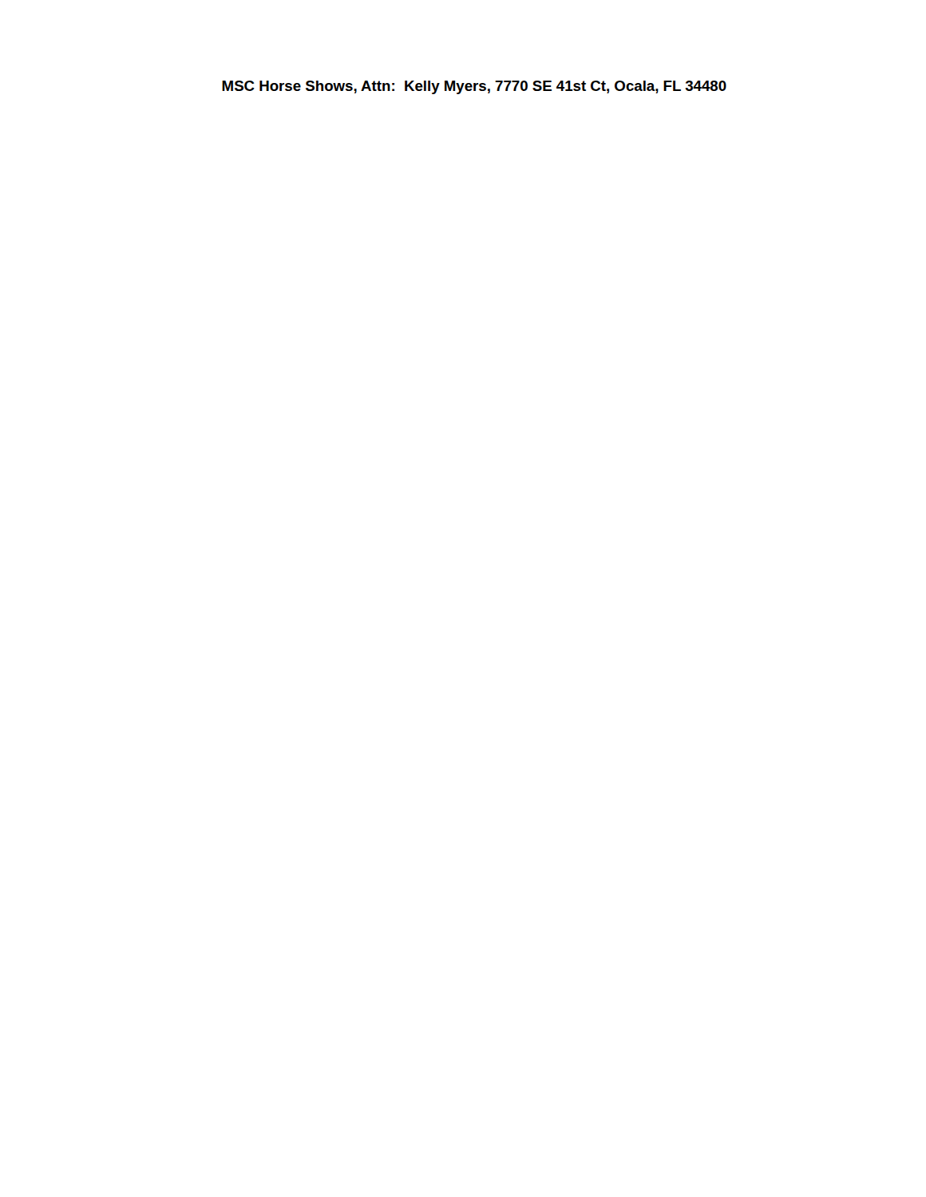MSC Horse Shows, Attn: Kelly Myers, 7770 SE 41st Ct, Ocala, FL 34480